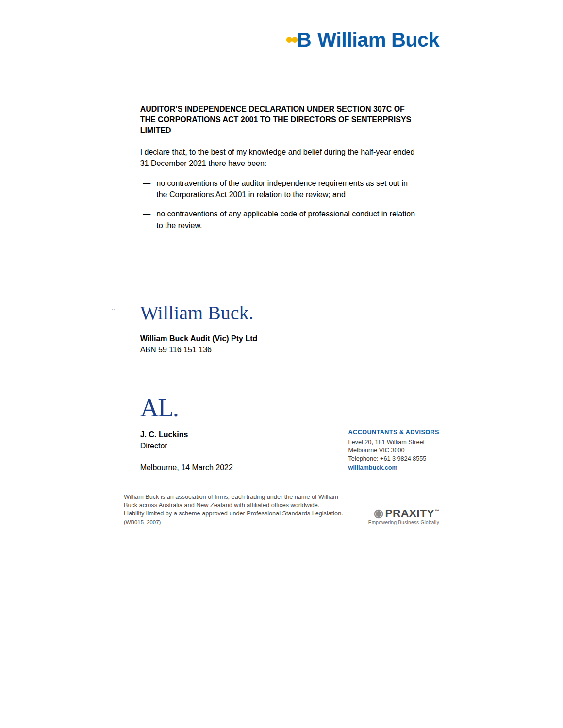••B William Buck
Auditor’s independence declaration under section 307C of the Corporations Act 2001 to the directors of Senterprisys Limited
I declare that, to the best of my knowledge and belief during the half-year ended 31 December 2021 there have been:
no contraventions of the auditor independence requirements as set out in the Corporations Act 2001 in relation to the review; and
no contraventions of any applicable code of professional conduct in relation to the review.
…
William Buck.
William Buck Audit (Vic) Pty Ltd
ABN 59 116 151 136
AL.
J. C. Luckins
Director
Melbourne, 14 March 2022
ACCOUNTANTS & ADVISORS
Level 20, 181 William Street
Melbourne VIC 3000
Telephone: +61 3 9824 8555
williambuck.com
William Buck is an association of firms, each trading under the name of William Buck across Australia and New Zealand with affiliated offices worldwide.
Liability limited by a scheme approved under Professional Standards Legislation.
(WB015_2007)
◉PRAXITY™
Empowering Business Globally